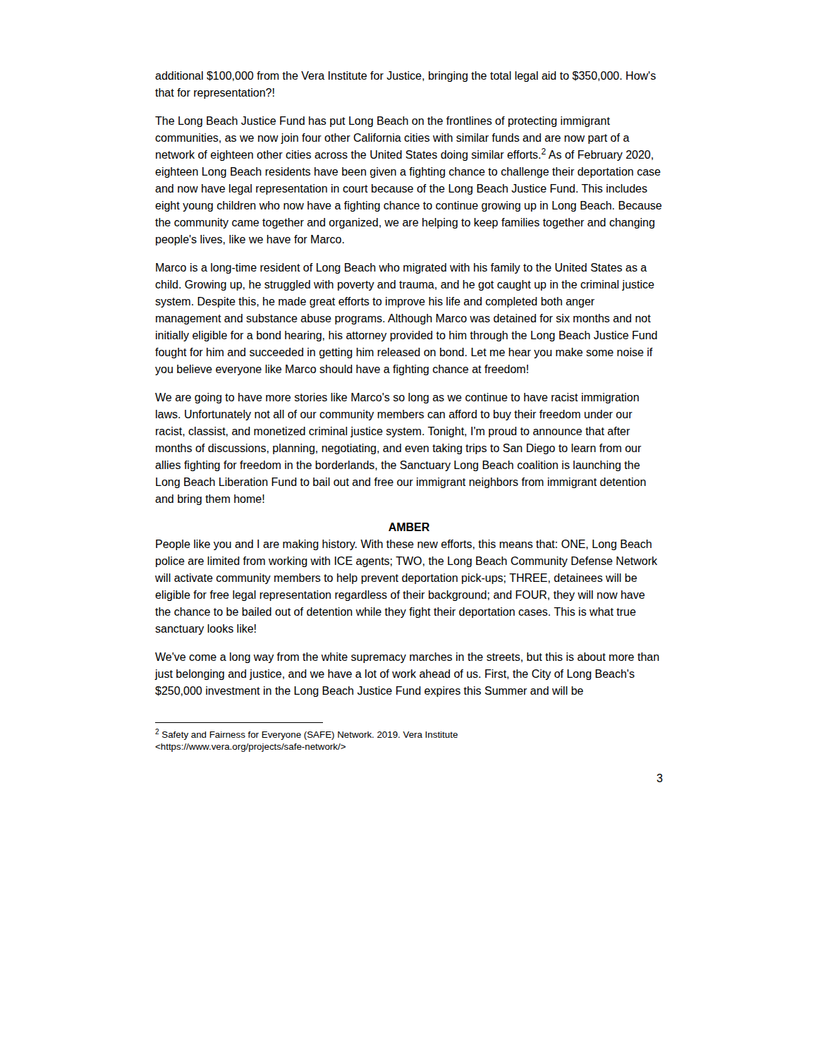additional $100,000 from the Vera Institute for Justice, bringing the total legal aid to $350,000. How's that for representation?!
The Long Beach Justice Fund has put Long Beach on the frontlines of protecting immigrant communities, as we now join four other California cities with similar funds and are now part of a network of eighteen other cities across the United States doing similar efforts.2 As of February 2020, eighteen Long Beach residents have been given a fighting chance to challenge their deportation case and now have legal representation in court because of the Long Beach Justice Fund. This includes eight young children who now have a fighting chance to continue growing up in Long Beach. Because the community came together and organized, we are helping to keep families together and changing people's lives, like we have for Marco.
Marco is a long-time resident of Long Beach who migrated with his family to the United States as a child. Growing up, he struggled with poverty and trauma, and he got caught up in the criminal justice system. Despite this, he made great efforts to improve his life and completed both anger management and substance abuse programs. Although Marco was detained for six months and not initially eligible for a bond hearing, his attorney provided to him through the Long Beach Justice Fund fought for him and succeeded in getting him released on bond. Let me hear you make some noise if you believe everyone like Marco should have a fighting chance at freedom!
We are going to have more stories like Marco's so long as we continue to have racist immigration laws. Unfortunately not all of our community members can afford to buy their freedom under our racist, classist, and monetized criminal justice system. Tonight, I'm proud to announce that after months of discussions, planning, negotiating, and even taking trips to San Diego to learn from our allies fighting for freedom in the borderlands, the Sanctuary Long Beach coalition is launching the Long Beach Liberation Fund to bail out and free our immigrant neighbors from immigrant detention and bring them home!
AMBER
People like you and I are making history. With these new efforts, this means that: ONE, Long Beach police are limited from working with ICE agents; TWO, the Long Beach Community Defense Network will activate community members to help prevent deportation pick-ups; THREE, detainees will be eligible for free legal representation regardless of their background; and FOUR, they will now have the chance to be bailed out of detention while they fight their deportation cases. This is what true sanctuary looks like!
We've come a long way from the white supremacy marches in the streets, but this is about more than just belonging and justice, and we have a lot of work ahead of us. First, the City of Long Beach's $250,000 investment in the Long Beach Justice Fund expires this Summer and will be
2 Safety and Fairness for Everyone (SAFE) Network. 2019. Vera Institute
<https://www.vera.org/projects/safe-network/>
3